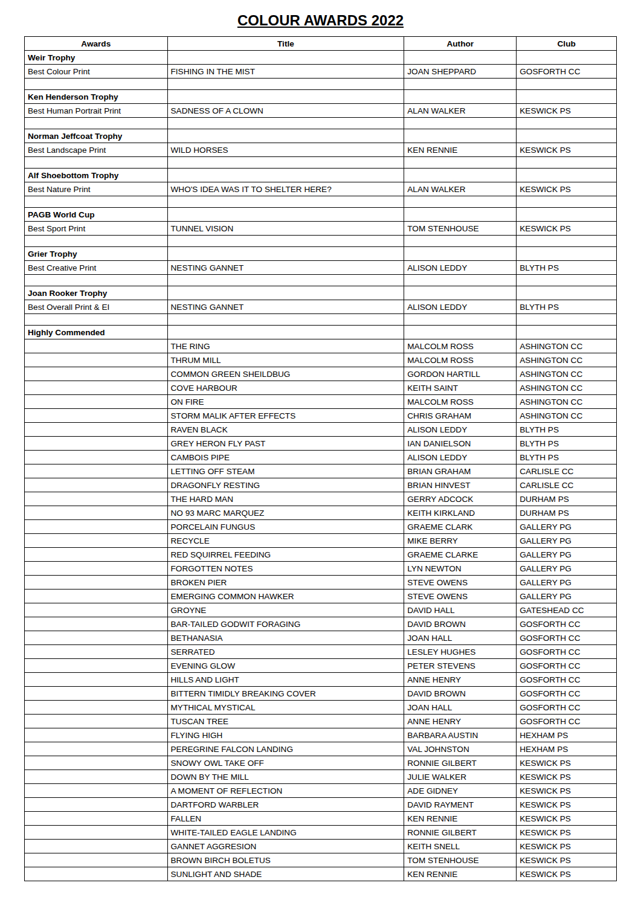COLOUR AWARDS 2022
| Awards | Title | Author | Club |
| --- | --- | --- | --- |
| Weir Trophy | | | |
| Best Colour Print | FISHING IN THE MIST | JOAN SHEPPARD | GOSFORTH CC |
| Ken Henderson Trophy | | | |
| Best Human Portrait Print | SADNESS OF A CLOWN | ALAN WALKER | KESWICK PS |
| Norman Jeffcoat Trophy | | | |
| Best Landscape Print | WILD HORSES | KEN RENNIE | KESWICK PS |
| Alf Shoebottom Trophy | | | |
| Best Nature Print | WHO'S IDEA WAS IT TO SHELTER HERE? | ALAN WALKER | KESWICK PS |
| PAGB World Cup | | | |
| Best Sport Print | TUNNEL VISION | TOM STENHOUSE | KESWICK PS |
| Grier Trophy | | | |
| Best Creative Print | NESTING GANNET | ALISON LEDDY | BLYTH PS |
| Joan Rooker Trophy | | | |
| Best Overall Print & EI | NESTING GANNET | ALISON LEDDY | BLYTH PS |
| Highly Commended | | | |
| | THE RING | MALCOLM ROSS | ASHINGTON CC |
| | THRUM MILL | MALCOLM ROSS | ASHINGTON CC |
| | COMMON GREEN SHEILDBUG | GORDON HARTILL | ASHINGTON CC |
| | COVE HARBOUR | KEITH SAINT | ASHINGTON CC |
| | ON FIRE | MALCOLM ROSS | ASHINGTON CC |
| | STORM MALIK AFTER EFFECTS | CHRIS GRAHAM | ASHINGTON CC |
| | RAVEN BLACK | ALISON LEDDY | BLYTH PS |
| | GREY HERON FLY PAST | IAN DANIELSON | BLYTH PS |
| | CAMBOIS PIPE | ALISON LEDDY | BLYTH PS |
| | LETTING OFF STEAM | BRIAN GRAHAM | CARLISLE CC |
| | DRAGONFLY RESTING | BRIAN HINVEST | CARLISLE CC |
| | THE HARD MAN | GERRY ADCOCK | DURHAM PS |
| | NO 93 MARC MARQUEZ | KEITH KIRKLAND | DURHAM PS |
| | PORCELAIN FUNGUS | GRAEME CLARK | GALLERY PG |
| | RECYCLE | MIKE BERRY | GALLERY PG |
| | RED SQUIRREL FEEDING | GRAEME CLARKE | GALLERY PG |
| | FORGOTTEN NOTES | LYN NEWTON | GALLERY PG |
| | BROKEN PIER | STEVE OWENS | GALLERY PG |
| | EMERGING COMMON HAWKER | STEVE OWENS | GALLERY PG |
| | GROYNE | DAVID HALL | GATESHEAD CC |
| | BAR-TAILED GODWIT FORAGING | DAVID BROWN | GOSFORTH CC |
| | BETHANASIA | JOAN HALL | GOSFORTH CC |
| | SERRATED | LESLEY HUGHES | GOSFORTH CC |
| | EVENING GLOW | PETER STEVENS | GOSFORTH CC |
| | HILLS AND LIGHT | ANNE HENRY | GOSFORTH CC |
| | BITTERN TIMIDLY BREAKING COVER | DAVID BROWN | GOSFORTH CC |
| | MYTHICAL MYSTICAL | JOAN HALL | GOSFORTH CC |
| | TUSCAN TREE | ANNE HENRY | GOSFORTH CC |
| | FLYING HIGH | BARBARA AUSTIN | HEXHAM PS |
| | PEREGRINE FALCON LANDING | VAL JOHNSTON | HEXHAM PS |
| | SNOWY OWL TAKE OFF | RONNIE GILBERT | KESWICK PS |
| | DOWN BY THE MILL | JULIE WALKER | KESWICK PS |
| | A MOMENT OF REFLECTION | ADE GIDNEY | KESWICK PS |
| | DARTFORD WARBLER | DAVID RAYMENT | KESWICK PS |
| | FALLEN | KEN RENNIE | KESWICK PS |
| | WHITE-TAILED EAGLE LANDING | RONNIE GILBERT | KESWICK PS |
| | GANNET AGGRESION | KEITH SNELL | KESWICK PS |
| | BROWN BIRCH BOLETUS | TOM STENHOUSE | KESWICK PS |
| | SUNLIGHT AND SHADE | KEN RENNIE | KESWICK PS |